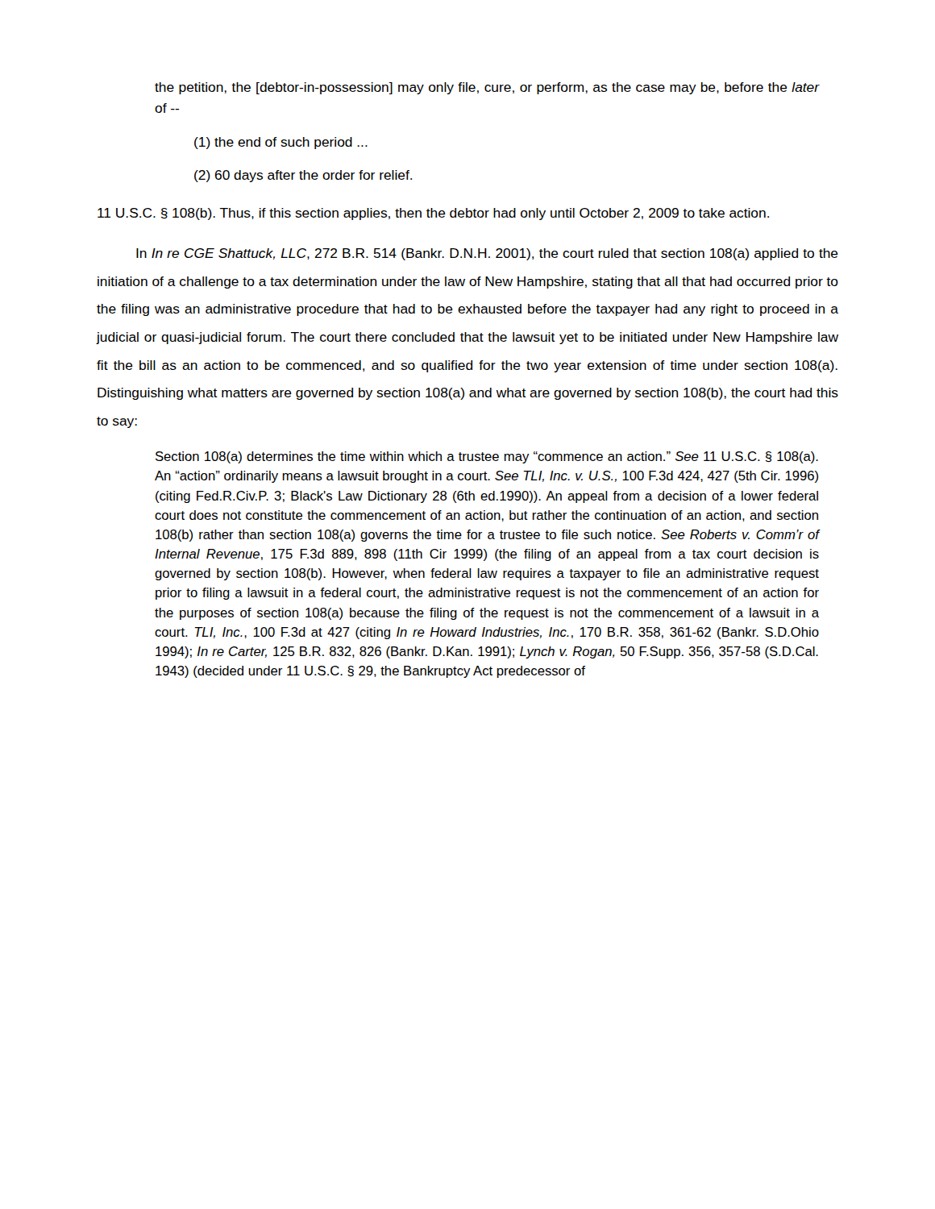the petition, the [debtor-in-possession] may only file, cure, or perform, as the case may be, before the later of --
(1) the end of such period ...
(2) 60 days after the order for relief.
11 U.S.C. § 108(b). Thus, if this section applies, then the debtor had only until October 2, 2009 to take action.
In In re CGE Shattuck, LLC, 272 B.R. 514 (Bankr. D.N.H. 2001), the court ruled that section 108(a) applied to the initiation of a challenge to a tax determination under the law of New Hampshire, stating that all that had occurred prior to the filing was an administrative procedure that had to be exhausted before the taxpayer had any right to proceed in a judicial or quasi-judicial forum. The court there concluded that the lawsuit yet to be initiated under New Hampshire law fit the bill as an action to be commenced, and so qualified for the two year extension of time under section 108(a). Distinguishing what matters are governed by section 108(a) and what are governed by section 108(b), the court had this to say:
Section 108(a) determines the time within which a trustee may “commence an action.” See 11 U.S.C. § 108(a). An “action” ordinarily means a lawsuit brought in a court. See TLI, Inc. v. U.S., 100 F.3d 424, 427 (5th Cir. 1996) (citing Fed.R.Civ.P. 3; Black's Law Dictionary 28 (6th ed.1990)). An appeal from a decision of a lower federal court does not constitute the commencement of an action, but rather the continuation of an action, and section 108(b) rather than section 108(a) governs the time for a trustee to file such notice. See Roberts v. Comm’r of Internal Revenue, 175 F.3d 889, 898 (11th Cir 1999) (the filing of an appeal from a tax court decision is governed by section 108(b). However, when federal law requires a taxpayer to file an administrative request prior to filing a lawsuit in a federal court, the administrative request is not the commencement of an action for the purposes of section 108(a) because the filing of the request is not the commencement of a lawsuit in a court. TLI, Inc., 100 F.3d at 427 (citing In re Howard Industries, Inc., 170 B.R. 358, 361-62 (Bankr. S.D.Ohio 1994); In re Carter, 125 B.R. 832, 826 (Bankr. D.Kan. 1991); Lynch v. Rogan, 50 F.Supp. 356, 357-58 (S.D.Cal. 1943) (decided under 11 U.S.C. § 29, the Bankruptcy Act predecessor of